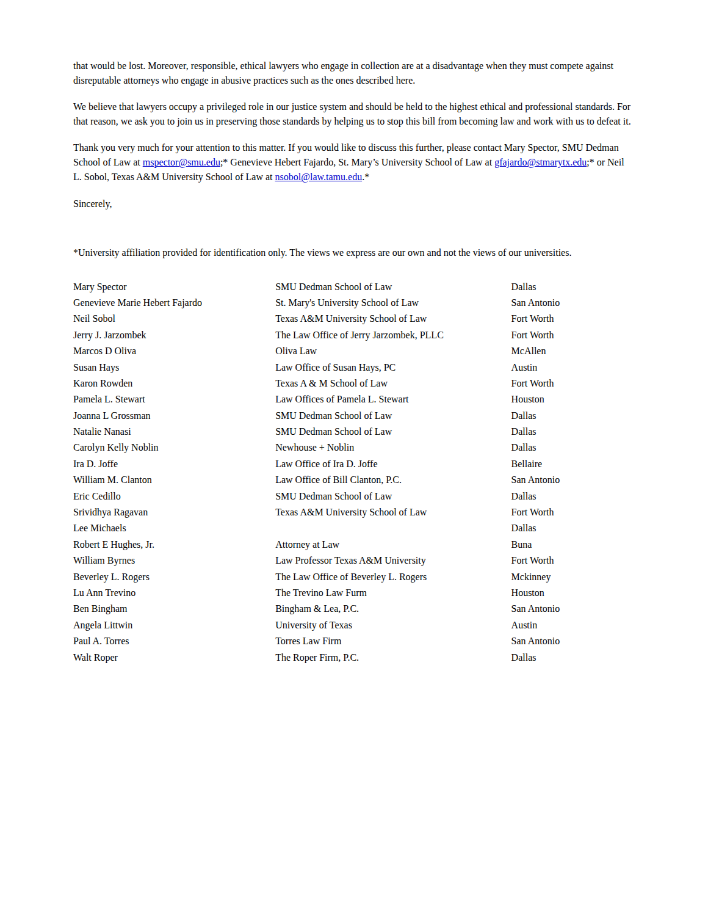that would be lost. Moreover, responsible, ethical lawyers who engage in collection are at a disadvantage when they must compete against disreputable attorneys who engage in abusive practices such as the ones described here.
We believe that lawyers occupy a privileged role in our justice system and should be held to the highest ethical and professional standards. For that reason, we ask you to join us in preserving those standards by helping us to stop this bill from becoming law and work with us to defeat it.
Thank you very much for your attention to this matter. If you would like to discuss this further, please contact Mary Spector, SMU Dedman School of Law at mspector@smu.edu;* Genevieve Hebert Fajardo, St. Mary’s University School of Law at gfajardo@stmarytx.edu;* or Neil L. Sobol, Texas A&M University School of Law at nsobol@law.tamu.edu.*
Sincerely,
*University affiliation provided for identification only. The views we express are our own and not the views of our universities.
| Mary Spector | SMU Dedman School of Law | Dallas |
| Genevieve Marie Hebert Fajardo | St. Mary's University School of Law | San Antonio |
| Neil Sobol | Texas A&M University School of Law | Fort Worth |
| Jerry J. Jarzombek | The Law Office of Jerry Jarzombek, PLLC | Fort Worth |
| Marcos D Oliva | Oliva Law | McAllen |
| Susan Hays | Law Office of Susan Hays, PC | Austin |
| Karon Rowden | Texas A & M School of Law | Fort Worth |
| Pamela L. Stewart | Law Offices of Pamela L. Stewart | Houston |
| Joanna L Grossman | SMU Dedman School of Law | Dallas |
| Natalie Nanasi | SMU Dedman School of Law | Dallas |
| Carolyn Kelly Noblin | Newhouse + Noblin | Dallas |
| Ira D. Joffe | Law Office of Ira D. Joffe | Bellaire |
| William M. Clanton | Law Office of Bill Clanton, P.C. | San Antonio |
| Eric Cedillo | SMU Dedman School of Law | Dallas |
| Srividhya Ragavan | Texas A&M University School of Law | Fort Worth |
| Lee Michaels | | Dallas |
| Robert E Hughes, Jr. | Attorney at Law | Buna |
| William Byrnes | Law Professor Texas A&M University | Fort Worth |
| Beverley L. Rogers | The Law Office of Beverley L. Rogers | Mckinney |
| Lu Ann Trevino | The Trevino Law Furm | Houston |
| Ben Bingham | Bingham & Lea, P.C. | San Antonio |
| Angela Littwin | University of Texas | Austin |
| Paul A. Torres | Torres Law Firm | San Antonio |
| Walt Roper | The Roper Firm, P.C. | Dallas |